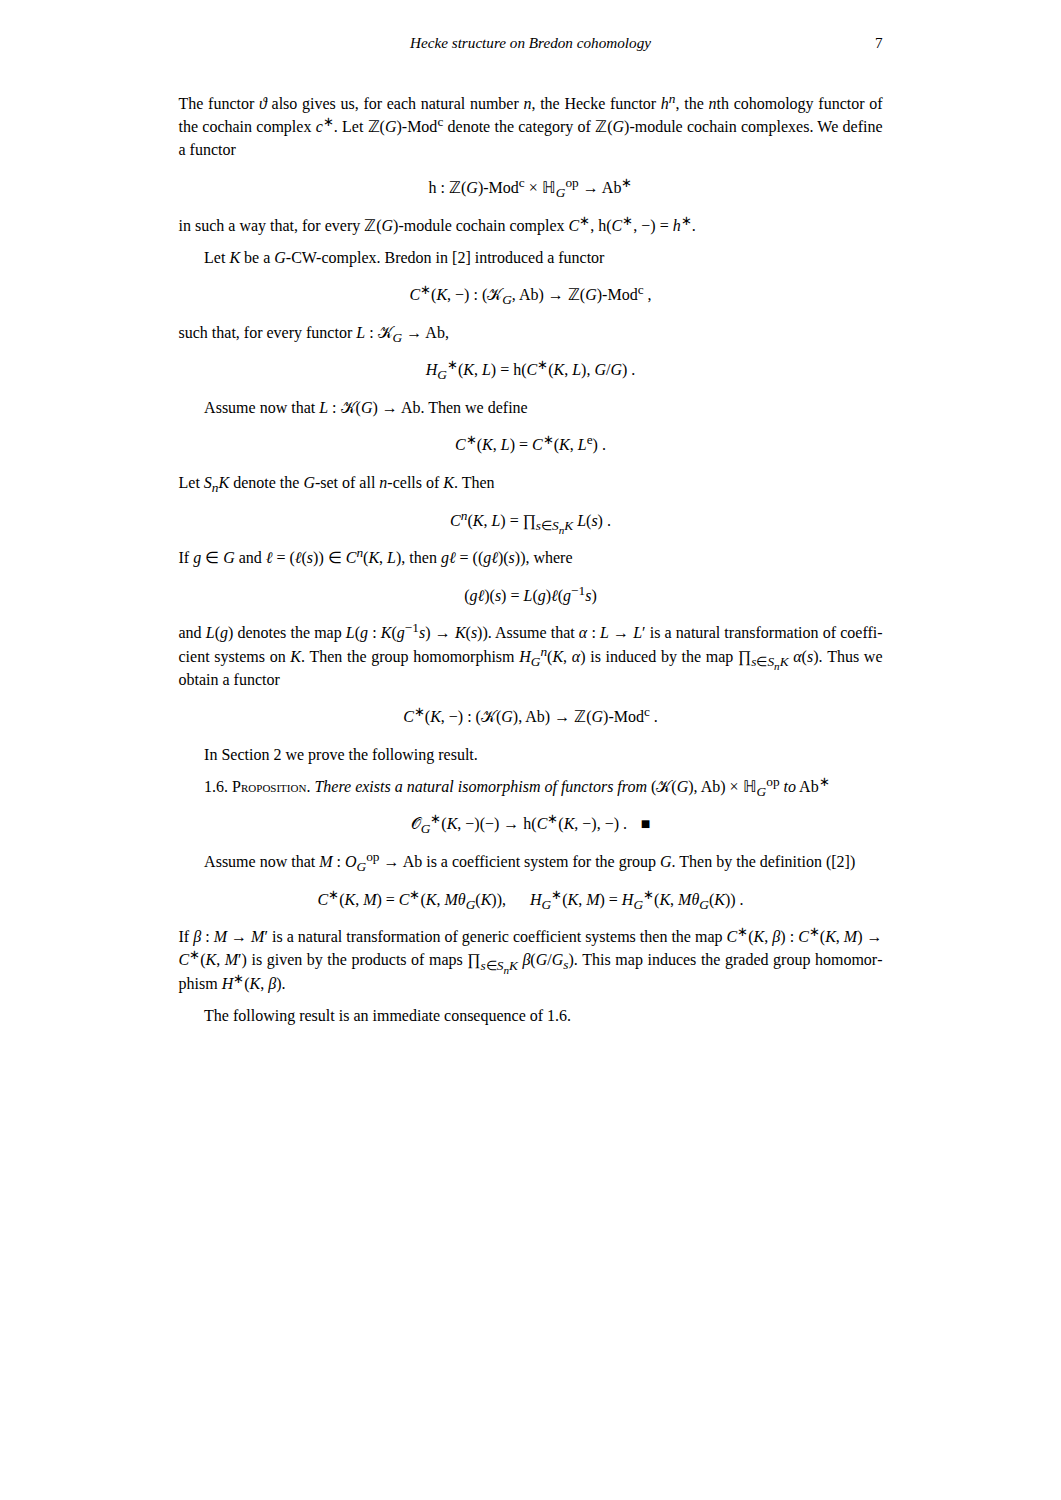Hecke structure on Bredon cohomology 7
The functor ϑ also gives us, for each natural number n, the Hecke functor hn, the nth cohomology functor of the cochain complex c∗. Let ℤ(G)-Modc denote the category of ℤ(G)-module cochain complexes. We define a functor
h : ℤ(G)-Modc × ℍGop → Ab∗
in such a way that, for every ℤ(G)-module cochain complex C∗, h(C∗, −) = h∗.
Let K be a G-CW-complex. Bredon in [2] introduced a functor
C∗(K, −) : (𝒦G, Ab) → ℤ(G)-Modc ,
such that, for every functor L : 𝒦G → Ab,
HG∗(K, L) = h(C∗(K, L), G/G) .
Assume now that L : 𝒦(G) → Ab. Then we define
C∗(K, L) = C∗(K, Le) .
Let SnK denote the G-set of all n-cells of K. Then
Cn(K, L) = ∏s∈SnK L(s) .
If g ∈ G and ℓ = (ℓ(s)) ∈ Cn(K, L), then gℓ = ((gℓ)(s)), where
(gℓ)(s) = L(g)ℓ(g−1s)
and L(g) denotes the map L(g : K(g−1s) → K(s)). Assume that α : L → L′ is a natural transformation of coefficient systems on K. Then the group homomorphism HGn(K, α) is induced by the map ∏s∈SnK α(s). Thus we obtain a functor
C∗(K, −) : (𝒦(G), Ab) → ℤ(G)-Modc .
In Section 2 we prove the following result.
1.6. Proposition. There exists a natural isomorphism of functors from (𝒦(G), Ab) × ℍGop to Ab∗
𝒪G∗(K, −)(−) → h(C∗(K, −), −) . ■
Assume now that M : OGop → Ab is a coefficient system for the group G. Then by the definition ([2])
C∗(K, M) = C∗(K, MθG(K)), HG∗(K, M) = HG∗(K, MθG(K)) .
If β : M → M′ is a natural transformation of generic coefficient systems then the map C∗(K, β) : C∗(K, M) → C∗(K, M′) is given by the products of maps ∏s∈SnK β(G/Gs). This map induces the graded group homomorphism H∗(K, β).
The following result is an immediate consequence of 1.6.